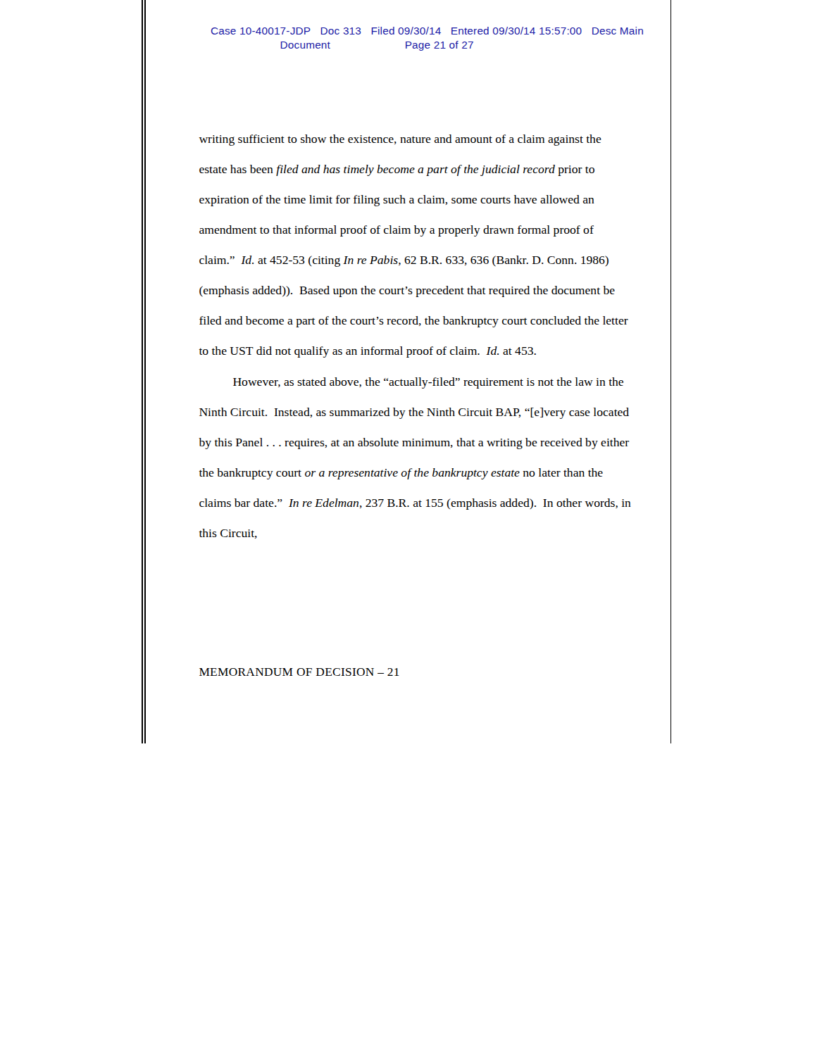Case 10-40017-JDP Doc 313 Filed 09/30/14 Entered 09/30/14 15:57:00 Desc Main Document Page 21 of 27
writing sufficient to show the existence, nature and amount of a claim against the estate has been filed and has timely become a part of the judicial record prior to expiration of the time limit for filing such a claim, some courts have allowed an amendment to that informal proof of claim by a properly drawn formal proof of claim.” Id. at 452-53 (citing In re Pabis, 62 B.R. 633, 636 (Bankr. D. Conn. 1986) (emphasis added)). Based upon the court’s precedent that required the document be filed and become a part of the court’s record, the bankruptcy court concluded the letter to the UST did not qualify as an informal proof of claim. Id. at 453.
However, as stated above, the “actually-filed” requirement is not the law in the Ninth Circuit. Instead, as summarized by the Ninth Circuit BAP, “[e]very case located by this Panel . . . requires, at an absolute minimum, that a writing be received by either the bankruptcy court or a representative of the bankruptcy estate no later than the claims bar date.” In re Edelman, 237 B.R. at 155 (emphasis added). In other words, in this Circuit,
MEMORANDUM OF DECISION – 21